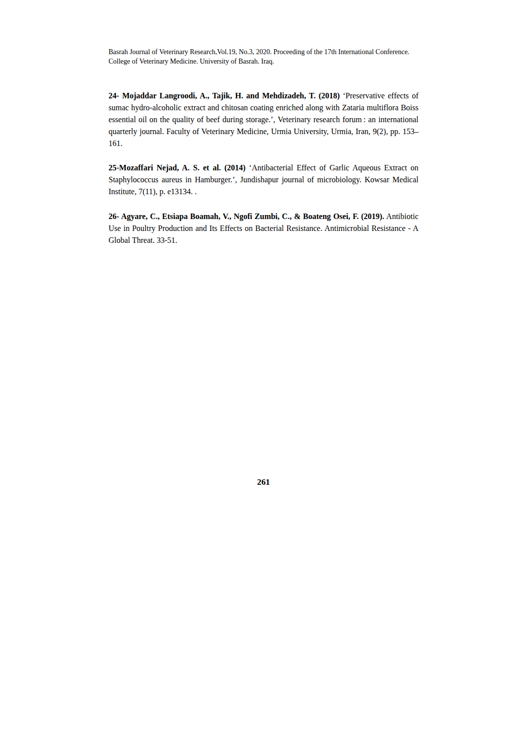Basrah Journal of Veterinary Research,Vol.19, No.3, 2020. Proceeding of the 17th International Conference. College of Veterinary Medicine. University of Basrah. Iraq.
24- Mojaddar Langroodi, A., Tajik, H. and Mehdizadeh, T. (2018) ‘Preservative effects of sumac hydro-alcoholic extract and chitosan coating enriched along with Zataria multiflora Boiss essential oil on the quality of beef during storage.’, Veterinary research forum : an international quarterly journal. Faculty of Veterinary Medicine, Urmia University, Urmia, Iran, 9(2), pp. 153–161.
25-Mozaffari Nejad, A. S. et al. (2014) ‘Antibacterial Effect of Garlic Aqueous Extract on Staphylococcus aureus in Hamburger.’, Jundishapur journal of microbiology. Kowsar Medical Institute, 7(11), p. e13134. .
26- Agyare, C., Etsiapa Boamah, V., Ngofi Zumbi, C., & Boateng Osei, F. (2019). Antibiotic Use in Poultry Production and Its Effects on Bacterial Resistance. Antimicrobial Resistance - A Global Threat. 33-51.
261